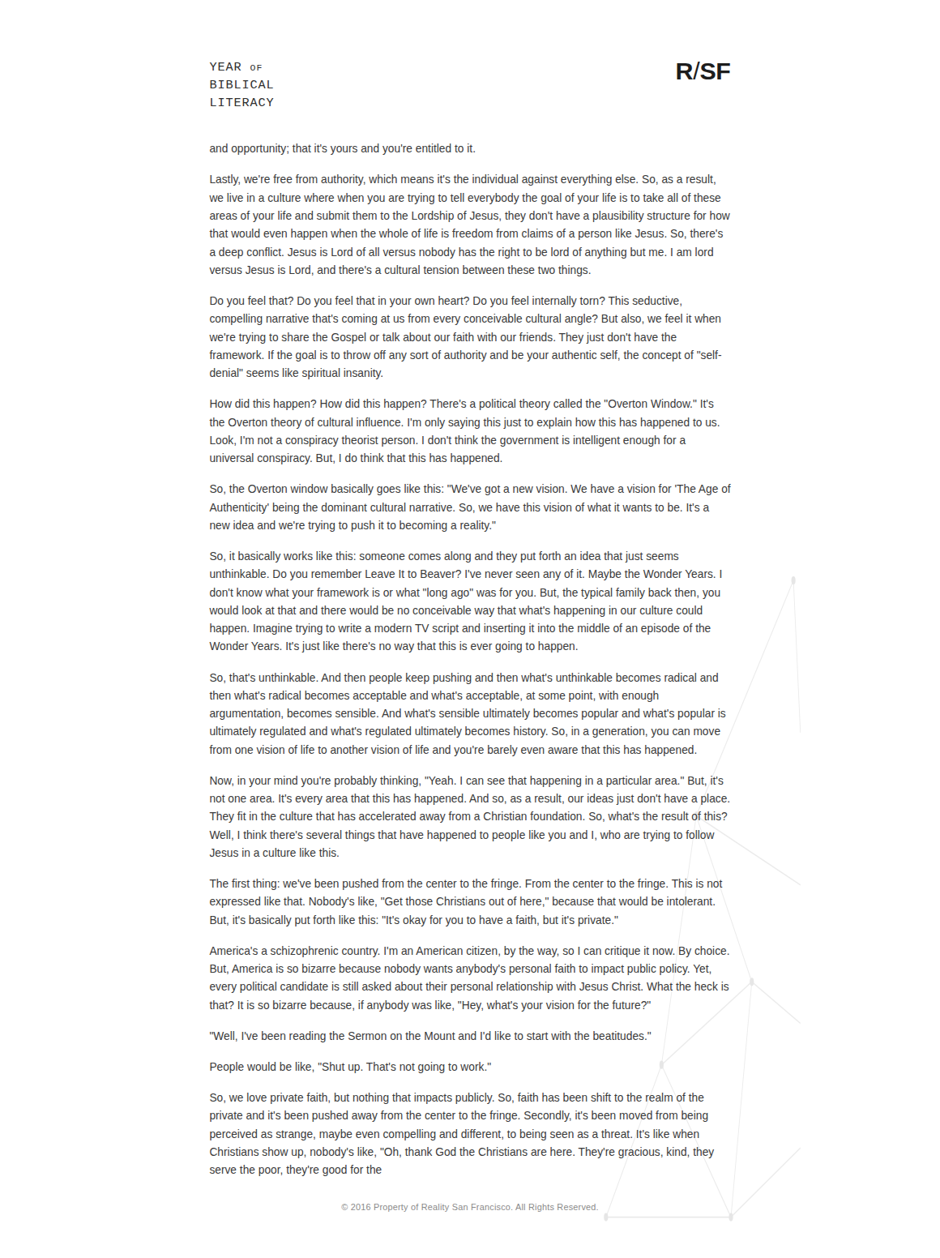YEAR OF
BIBLICAL
LITERACY
R/SF
and opportunity; that it's yours and you're entitled to it.
Lastly, we're free from authority, which means it's the individual against everything else. So, as a result, we live in a culture where when you are trying to tell everybody the goal of your life is to take all of these areas of your life and submit them to the Lordship of Jesus, they don't have a plausibility structure for how that would even happen when the whole of life is freedom from claims of a person like Jesus. So, there's a deep conflict. Jesus is Lord of all versus nobody has the right to be lord of anything but me. I am lord versus Jesus is Lord, and there's a cultural tension between these two things.
Do you feel that? Do you feel that in your own heart? Do you feel internally torn? This seductive, compelling narrative that's coming at us from every conceivable cultural angle? But also, we feel it when we're trying to share the Gospel or talk about our faith with our friends. They just don't have the framework. If the goal is to throw off any sort of authority and be your authentic self, the concept of "self-denial" seems like spiritual insanity.
How did this happen? How did this happen? There's a political theory called the "Overton Window." It's the Overton theory of cultural influence. I'm only saying this just to explain how this has happened to us. Look, I'm not a conspiracy theorist person. I don't think the government is intelligent enough for a universal conspiracy. But, I do think that this has happened.
So, the Overton window basically goes like this: "We've got a new vision. We have a vision for 'The Age of Authenticity' being the dominant cultural narrative. So, we have this vision of what it wants to be. It's a new idea and we're trying to push it to becoming a reality."
So, it basically works like this: someone comes along and they put forth an idea that just seems unthinkable. Do you remember Leave It to Beaver? I've never seen any of it. Maybe the Wonder Years. I don't know what your framework is or what "long ago" was for you. But, the typical family back then, you would look at that and there would be no conceivable way that what's happening in our culture could happen. Imagine trying to write a modern TV script and inserting it into the middle of an episode of the Wonder Years. It's just like there's no way that this is ever going to happen.
So, that's unthinkable. And then people keep pushing and then what's unthinkable becomes radical and then what's radical becomes acceptable and what's acceptable, at some point, with enough argumentation, becomes sensible. And what's sensible ultimately becomes popular and what's popular is ultimately regulated and what's regulated ultimately becomes history. So, in a generation, you can move from one vision of life to another vision of life and you're barely even aware that this has happened.
Now, in your mind you're probably thinking, "Yeah. I can see that happening in a particular area." But, it's not one area. It's every area that this has happened. And so, as a result, our ideas just don't have a place. They fit in the culture that has accelerated away from a Christian foundation. So, what's the result of this? Well, I think there's several things that have happened to people like you and I, who are trying to follow Jesus in a culture like this.
The first thing: we've been pushed from the center to the fringe. From the center to the fringe. This is not expressed like that. Nobody's like, "Get those Christians out of here," because that would be intolerant. But, it's basically put forth like this: "It's okay for you to have a faith, but it's private."
America's a schizophrenic country. I'm an American citizen, by the way, so I can critique it now. By choice. But, America is so bizarre because nobody wants anybody's personal faith to impact public policy. Yet, every political candidate is still asked about their personal relationship with Jesus Christ. What the heck is that? It is so bizarre because, if anybody was like, "Hey, what's your vision for the future?"
"Well, I've been reading the Sermon on the Mount and I'd like to start with the beatitudes."
People would be like, "Shut up. That's not going to work."
So, we love private faith, but nothing that impacts publicly. So, faith has been shift to the realm of the private and it's been pushed away from the center to the fringe. Secondly, it's been moved from being perceived as strange, maybe even compelling and different, to being seen as a threat. It's like when Christians show up, nobody's like, "Oh, thank God the Christians are here. They're gracious, kind, they serve the poor, they're good for the
© 2016 Property of Reality San Francisco. All Rights Reserved.